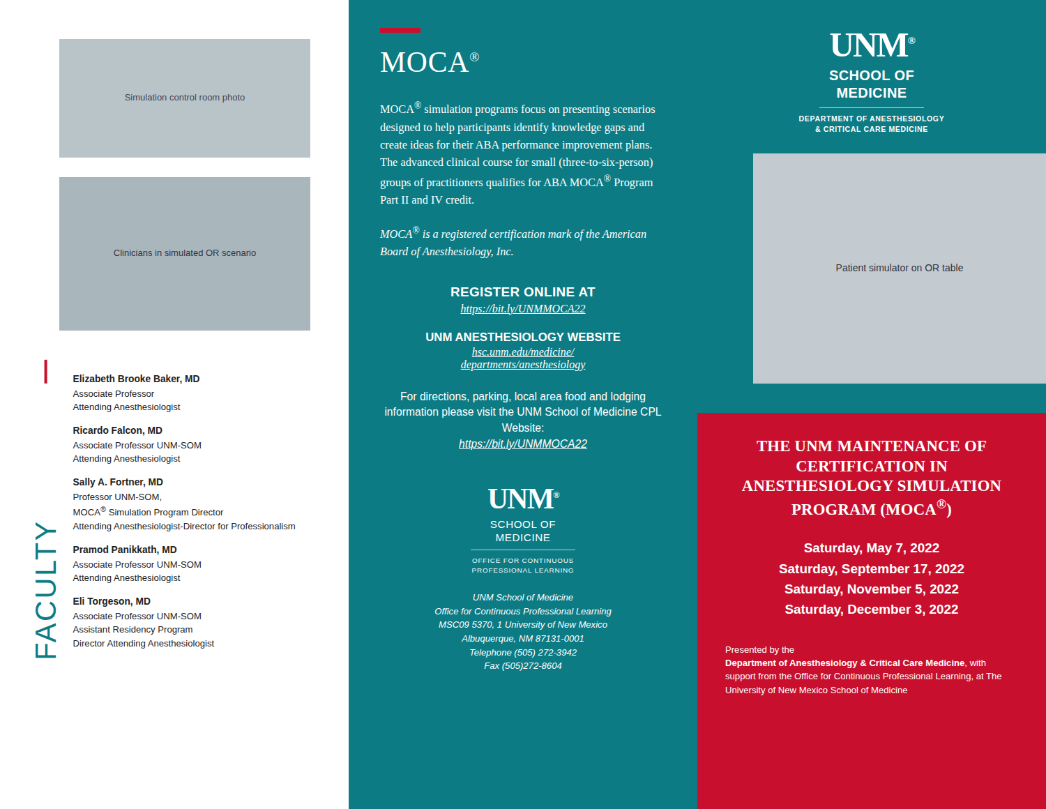FACULTY
Elizabeth Brooke Baker, MD Associate Professor
Attending Anesthesiologist
Ricardo Falcon, MD Associate Professor UNM-SOM
Attending Anesthesiologist
Sally A. Fortner, MD Professor UNM-SOM,
MOCA® Simulation Program Director
Attending Anesthesiologist-Director for Professionalism
Pramod Panikkath, MD Associate Professor UNM-SOM
Attending Anesthesiologist
Eli Torgeson, MD Associate Professor UNM-SOM
Assistant Residency Program
Director Attending Anesthesiologist
MOCA®
MOCA® simulation programs focus on presenting scenarios designed to help participants identify knowledge gaps and create ideas for their ABA performance improvement plans. The advanced clinical course for small (three-to-six-person) groups of practitioners qualifies for ABA MOCA® Program Part II and IV credit.
MOCA® is a registered certification mark of the American Board of Anesthesiology, Inc.
REGISTER ONLINE AT
https://bit.ly/UNMMOCA22
UNM ANESTHESIOLOGY WEBSITE
hsc.unm.edu/medicine/
departments/anesthesiology
For directions, parking, local area food and lodging information please visit the UNM School of Medicine CPL Website:
https://bit.ly/UNMMOCA22
UNM®
SCHOOL OF
MEDICINE
OFFICE FOR CONTINUOUS
PROFESSIONAL LEARNING
UNM School of Medicine
Office for Continuous Professional Learning
MSC09 5370, 1 University of New Mexico
Albuquerque, NM 87131-0001
Telephone (505) 272-3942
Fax (505)272-8604
UNM®
SCHOOL OF
MEDICINE
DEPARTMENT OF ANESTHESIOLOGY
& CRITICAL CARE MEDICINE
The UNM Maintenance of Certification in Anesthesiology Simulation Program (MOCA®)
Saturday, May 7, 2022
Saturday, September 17, 2022
Saturday, November 5, 2022
Saturday, December 3, 2022
Presented by the
Department of Anesthesiology & Critical Care Medicine, with support from the Office for Continuous Professional Learning, at The University of New Mexico School of Medicine